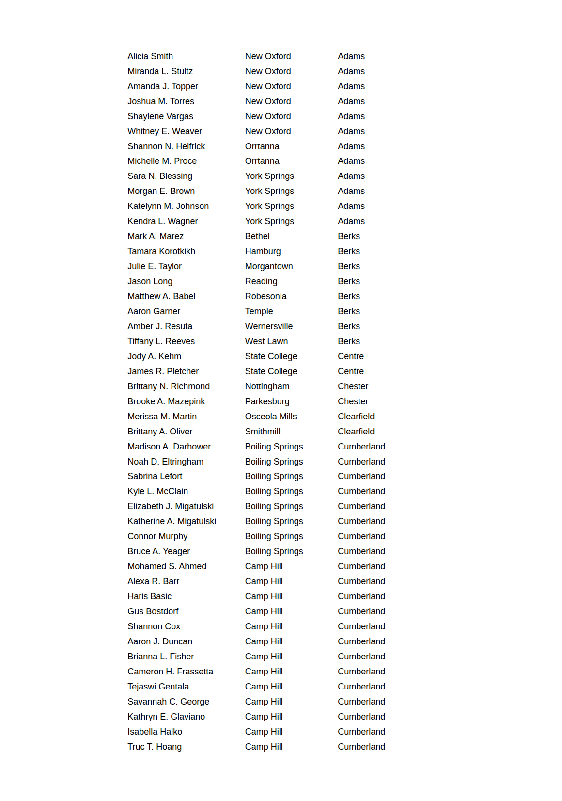| Alicia Smith | New Oxford | Adams |
| Miranda L. Stultz | New Oxford | Adams |
| Amanda J. Topper | New Oxford | Adams |
| Joshua M. Torres | New Oxford | Adams |
| Shaylene Vargas | New Oxford | Adams |
| Whitney E. Weaver | New Oxford | Adams |
| Shannon N. Helfrick | Orrtanna | Adams |
| Michelle M. Proce | Orrtanna | Adams |
| Sara N. Blessing | York Springs | Adams |
| Morgan E. Brown | York Springs | Adams |
| Katelynn M. Johnson | York Springs | Adams |
| Kendra L. Wagner | York Springs | Adams |
| Mark A. Marez | Bethel | Berks |
| Tamara Korotkikh | Hamburg | Berks |
| Julie E. Taylor | Morgantown | Berks |
| Jason Long | Reading | Berks |
| Matthew A. Babel | Robesonia | Berks |
| Aaron Garner | Temple | Berks |
| Amber J. Resuta | Wernersville | Berks |
| Tiffany L. Reeves | West Lawn | Berks |
| Jody A. Kehm | State College | Centre |
| James R. Pletcher | State College | Centre |
| Brittany N. Richmond | Nottingham | Chester |
| Brooke A. Mazepink | Parkesburg | Chester |
| Merissa M. Martin | Osceola Mills | Clearfield |
| Brittany A. Oliver | Smithmill | Clearfield |
| Madison A. Darhower | Boiling Springs | Cumberland |
| Noah D. Eltringham | Boiling Springs | Cumberland |
| Sabrina Lefort | Boiling Springs | Cumberland |
| Kyle L. McClain | Boiling Springs | Cumberland |
| Elizabeth J. Migatulski | Boiling Springs | Cumberland |
| Katherine A. Migatulski | Boiling Springs | Cumberland |
| Connor Murphy | Boiling Springs | Cumberland |
| Bruce A. Yeager | Boiling Springs | Cumberland |
| Mohamed S. Ahmed | Camp Hill | Cumberland |
| Alexa R. Barr | Camp Hill | Cumberland |
| Haris Basic | Camp Hill | Cumberland |
| Gus Bostdorf | Camp Hill | Cumberland |
| Shannon Cox | Camp Hill | Cumberland |
| Aaron J. Duncan | Camp Hill | Cumberland |
| Brianna L. Fisher | Camp Hill | Cumberland |
| Cameron H. Frassetta | Camp Hill | Cumberland |
| Tejaswi Gentala | Camp Hill | Cumberland |
| Savannah C. George | Camp Hill | Cumberland |
| Kathryn E. Glaviano | Camp Hill | Cumberland |
| Isabella Halko | Camp Hill | Cumberland |
| Truc T. Hoang | Camp Hill | Cumberland |